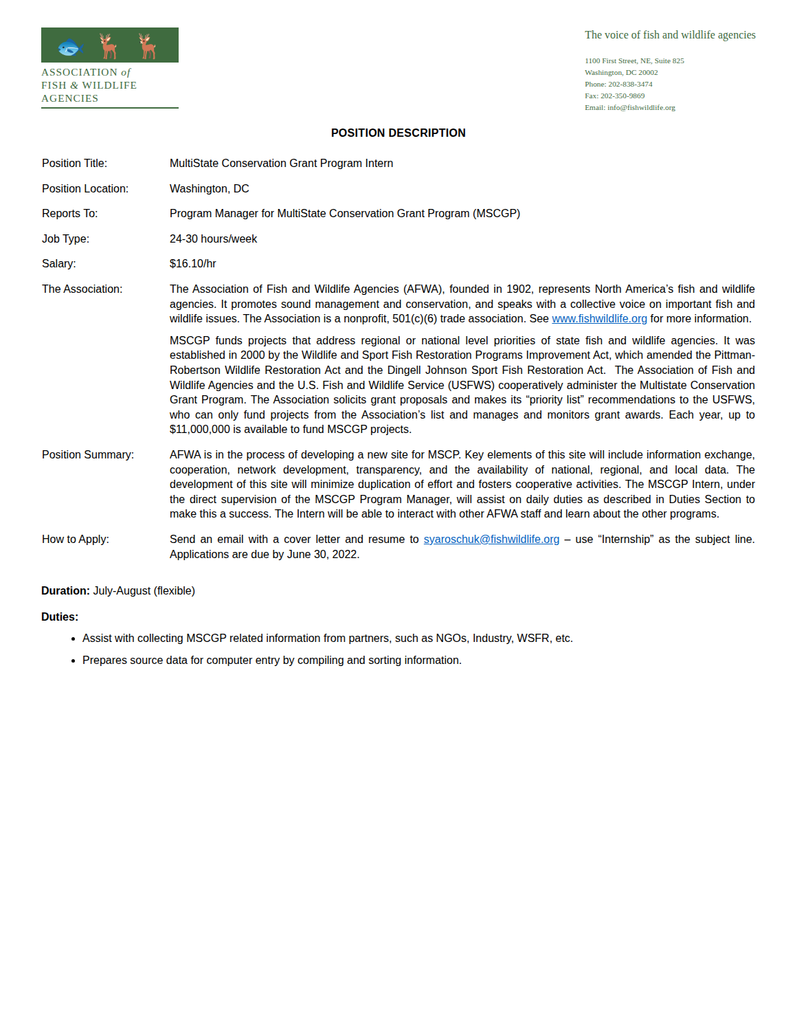🐟 🦌 🦌
ASSOCIATION of
FISH & WILDLIFE
AGENCIES
The voice of fish and wildlife agencies
1100 First Street, NE, Suite 825
Washington, DC 20002
Phone: 202-838-3474
Fax: 202-350-9869
Email: info@fishwildlife.org
POSITION DESCRIPTION
| Position Title: | MultiState Conservation Grant Program Intern |
| Position Location: | Washington, DC |
| Reports To: | Program Manager for MultiState Conservation Grant Program (MSCGP) |
| Job Type: | 24-30 hours/week |
| Salary: | $16.10/hr |
| The Association: | The Association of Fish and Wildlife Agencies (AFWA), founded in 1902, represents North America’s fish and wildlife agencies. It promotes sound management and conservation, and speaks with a collective voice on important fish and wildlife issues. The Association is a nonprofit, 501(c)(6) trade association. See www.fishwildlife.org for more information. MSCGP funds projects that address regional or national level priorities of state fish and wildlife agencies. It was established in 2000 by the Wildlife and Sport Fish Restoration Programs Improvement Act, which amended the Pittman-Robertson Wildlife Restoration Act and the Dingell Johnson Sport Fish Restoration Act. The Association of Fish and Wildlife Agencies and the U.S. Fish and Wildlife Service (USFWS) cooperatively administer the Multistate Conservation Grant Program. The Association solicits grant proposals and makes its “priority list” recommendations to the USFWS, who can only fund projects from the Association’s list and manages and monitors grant awards. Each year, up to $11,000,000 is available to fund MSCGP projects. |
| Position Summary: | AFWA is in the process of developing a new site for MSCP. Key elements of this site will include information exchange, cooperation, network development, transparency, and the availability of national, regional, and local data. The development of this site will minimize duplication of effort and fosters cooperative activities. The MSCGP Intern, under the direct supervision of the MSCGP Program Manager, will assist on daily duties as described in Duties Section to make this a success. The Intern will be able to interact with other AFWA staff and learn about the other programs. |
| How to Apply: | Send an email with a cover letter and resume to syaroschuk@fishwildlife.org – use “Internship” as the subject line. Applications are due by June 30, 2022. |
Duration: July-August (flexible)
Duties:
Assist with collecting MSCGP related information from partners, such as NGOs, Industry, WSFR, etc.
Prepares source data for computer entry by compiling and sorting information.